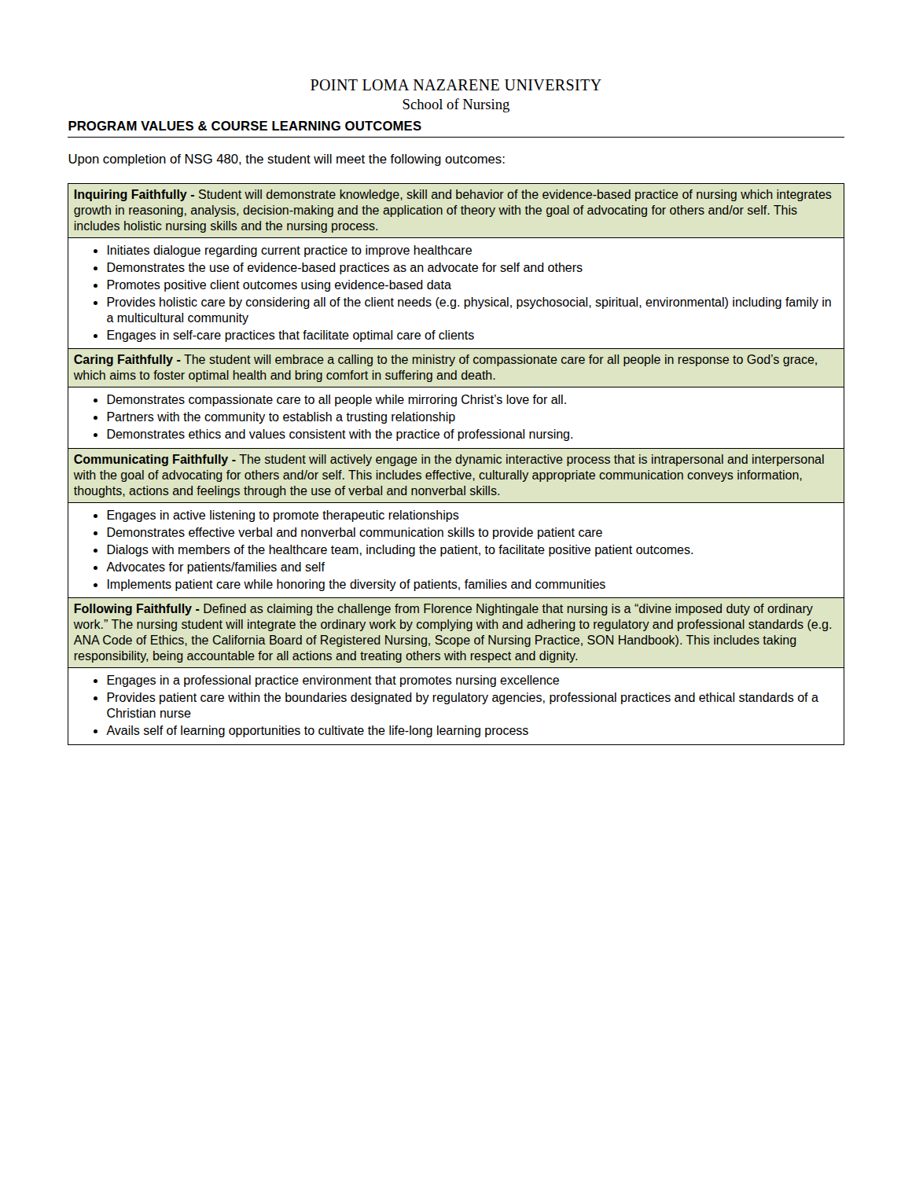POINT LOMA NAZARENE UNIVERSITY
School of Nursing
PROGRAM VALUES & COURSE LEARNING OUTCOMES
Upon completion of NSG 480, the student will meet the following outcomes:
| Inquiring Faithfully - Student will demonstrate knowledge, skill and behavior of the evidence-based practice of nursing which integrates growth in reasoning, analysis, decision-making and the application of theory with the goal of advocating for others and/or self. This includes holistic nursing skills and the nursing process. |
| Initiates dialogue regarding current practice to improve healthcare Demonstrates the use of evidence-based practices as an advocate for self and others Promotes positive client outcomes using evidence-based data Provides holistic care by considering all of the client needs (e.g. physical, psychosocial, spiritual, environmental) including family in a multicultural community Engages in self-care practices that facilitate optimal care of clients |
| Caring Faithfully - The student will embrace a calling to the ministry of compassionate care for all people in response to God’s grace, which aims to foster optimal health and bring comfort in suffering and death. |
| Demonstrates compassionate care to all people while mirroring Christ’s love for all. Partners with the community to establish a trusting relationship Demonstrates ethics and values consistent with the practice of professional nursing. |
| Communicating Faithfully - The student will actively engage in the dynamic interactive process that is intrapersonal and interpersonal with the goal of advocating for others and/or self. This includes effective, culturally appropriate communication conveys information, thoughts, actions and feelings through the use of verbal and nonverbal skills. |
| Engages in active listening to promote therapeutic relationships Demonstrates effective verbal and nonverbal communication skills to provide patient care Dialogs with members of the healthcare team, including the patient, to facilitate positive patient outcomes. Advocates for patients/families and self Implements patient care while honoring the diversity of patients, families and communities |
| Following Faithfully - Defined as claiming the challenge from Florence Nightingale that nursing is a “divine imposed duty of ordinary work.” The nursing student will integrate the ordinary work by complying with and adhering to regulatory and professional standards (e.g. ANA Code of Ethics, the California Board of Registered Nursing, Scope of Nursing Practice, SON Handbook). This includes taking responsibility, being accountable for all actions and treating others with respect and dignity. |
| Engages in a professional practice environment that promotes nursing excellence Provides patient care within the boundaries designated by regulatory agencies, professional practices and ethical standards of a Christian nurse Avails self of learning opportunities to cultivate the life-long learning process |